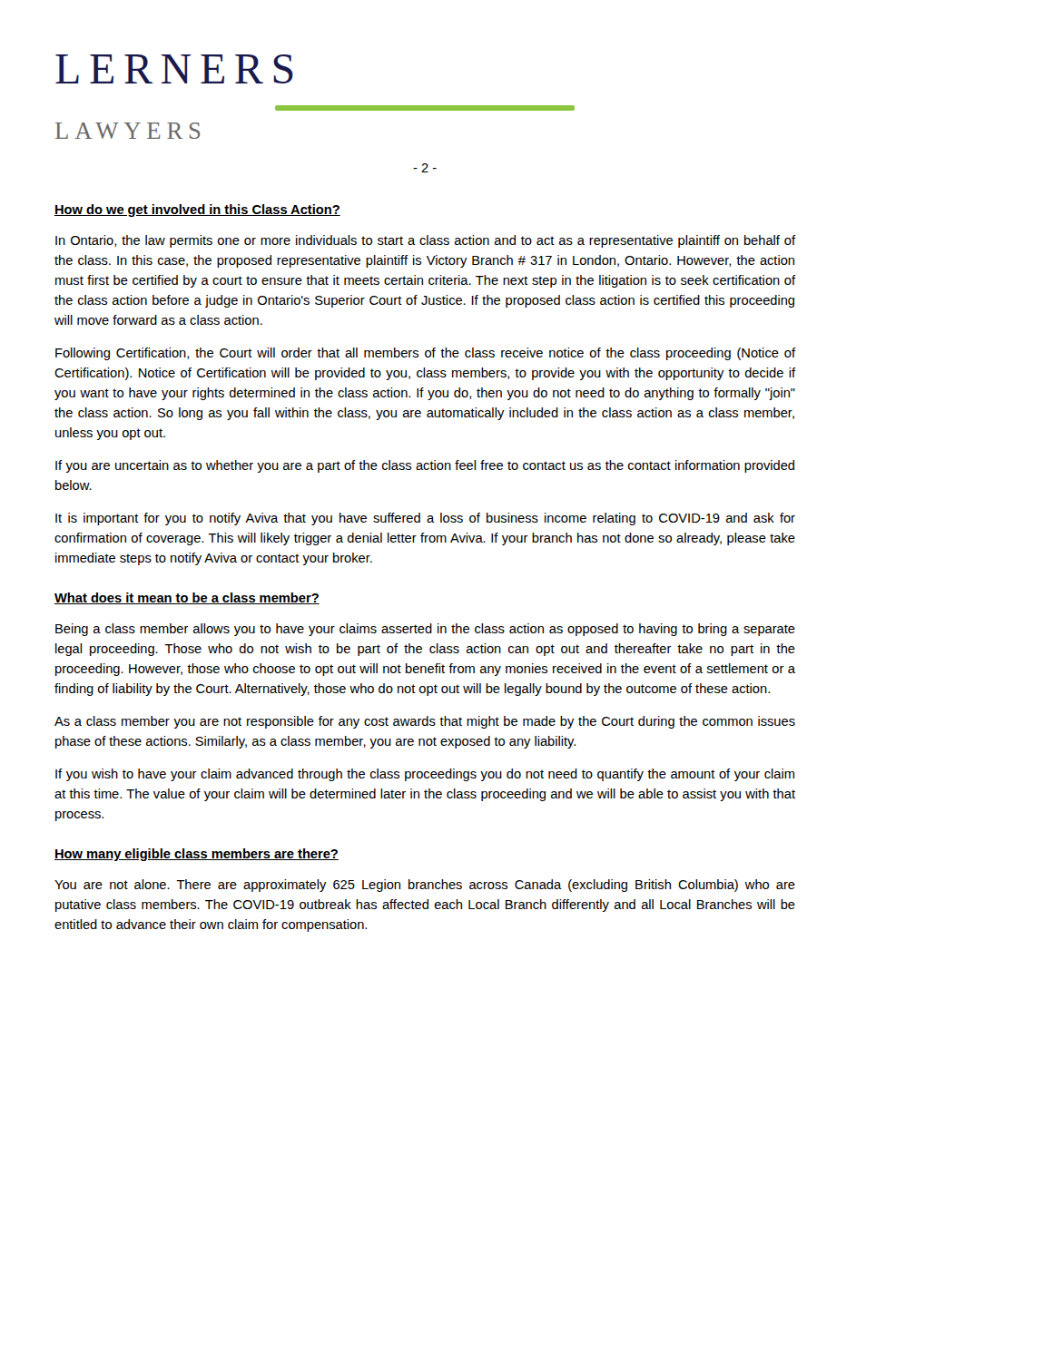LERNERS
LAWYERS
- 2 -
How do we get involved in this Class Action?
In Ontario, the law permits one or more individuals to start a class action and to act as a representative plaintiff on behalf of the class. In this case, the proposed representative plaintiff is Victory Branch # 317 in London, Ontario. However, the action must first be certified by a court to ensure that it meets certain criteria. The next step in the litigation is to seek certification of the class action before a judge in Ontario's Superior Court of Justice. If the proposed class action is certified this proceeding will move forward as a class action.
Following Certification, the Court will order that all members of the class receive notice of the class proceeding (Notice of Certification). Notice of Certification will be provided to you, class members, to provide you with the opportunity to decide if you want to have your rights determined in the class action. If you do, then you do not need to do anything to formally "join" the class action. So long as you fall within the class, you are automatically included in the class action as a class member, unless you opt out.
If you are uncertain as to whether you are a part of the class action feel free to contact us as the contact information provided below.
It is important for you to notify Aviva that you have suffered a loss of business income relating to COVID-19 and ask for confirmation of coverage. This will likely trigger a denial letter from Aviva. If your branch has not done so already, please take immediate steps to notify Aviva or contact your broker.
What does it mean to be a class member?
Being a class member allows you to have your claims asserted in the class action as opposed to having to bring a separate legal proceeding. Those who do not wish to be part of the class action can opt out and thereafter take no part in the proceeding. However, those who choose to opt out will not benefit from any monies received in the event of a settlement or a finding of liability by the Court. Alternatively, those who do not opt out will be legally bound by the outcome of these action.
As a class member you are not responsible for any cost awards that might be made by the Court during the common issues phase of these actions. Similarly, as a class member, you are not exposed to any liability.
If you wish to have your claim advanced through the class proceedings you do not need to quantify the amount of your claim at this time. The value of your claim will be determined later in the class proceeding and we will be able to assist you with that process.
How many eligible class members are there?
You are not alone. There are approximately 625 Legion branches across Canada (excluding British Columbia) who are putative class members. The COVID-19 outbreak has affected each Local Branch differently and all Local Branches will be entitled to advance their own claim for compensation.